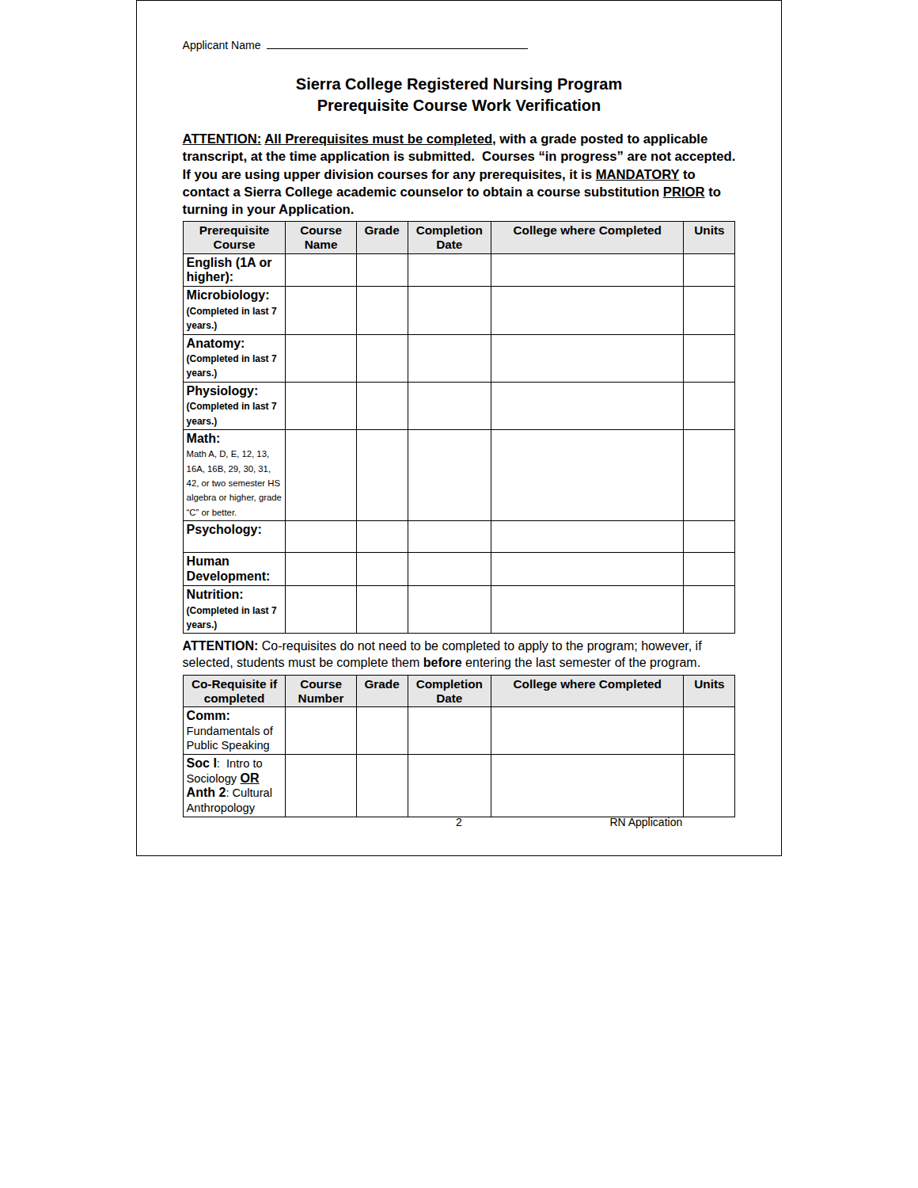Applicant Name
Sierra College Registered Nursing Program
Prerequisite Course Work Verification
ATTENTION: All Prerequisites must be completed, with a grade posted to applicable transcript, at the time application is submitted. Courses “in progress” are not accepted.
If you are using upper division courses for any prerequisites, it is MANDATORY to contact a Sierra College academic counselor to obtain a course substitution PRIOR to turning in your Application.
| Prerequisite Course | Course Name | Grade | Completion Date | College where Completed | Units |
| --- | --- | --- | --- | --- | --- |
| English (1A or higher): | | | | | |
| Microbiology: (Completed in last 7 years.) | | | | | |
| Anatomy: (Completed in last 7 years.) | | | | | |
| Physiology: (Completed in last 7 years.) | | | | | |
| Math: Math A, D, E, 12, 13, 16A, 16B, 29, 30, 31, 42, or two semester HS algebra or higher, grade “C” or better. | | | | | |
| Psychology: | | | | | |
| Human Development: | | | | | |
| Nutrition: (Completed in last 7 years.) | | | | | |
ATTENTION: Co-requisites do not need to be completed to apply to the program; however, if selected, students must be complete them before entering the last semester of the program.
| Co-Requisite if completed | Course Number | Grade | Completion Date | College where Completed | Units |
| --- | --- | --- | --- | --- | --- |
| Comm: Fundamentals of Public Speaking | | | | | |
| Soc I : Intro to Sociology OR Anth 2 : Cultural Anthropology | | | | | |
2
RN Application